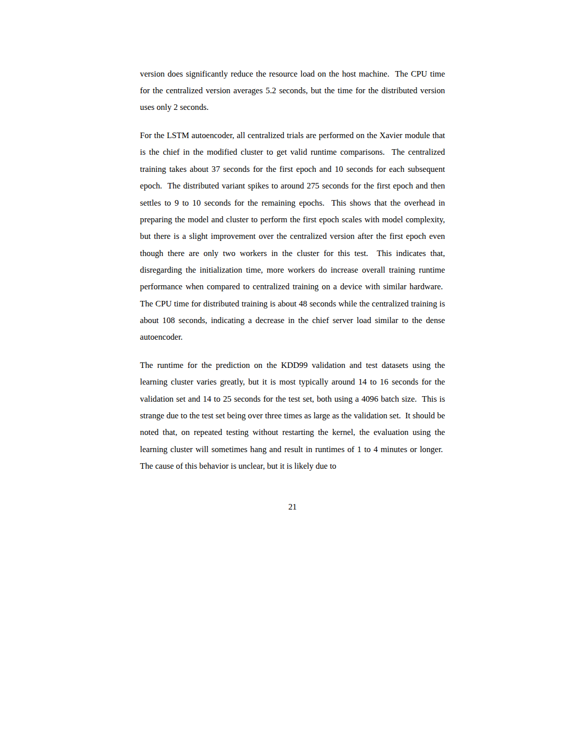version does significantly reduce the resource load on the host machine. The CPU time for the centralized version averages 5.2 seconds, but the time for the distributed version uses only 2 seconds.
For the LSTM autoencoder, all centralized trials are performed on the Xavier module that is the chief in the modified cluster to get valid runtime comparisons. The centralized training takes about 37 seconds for the first epoch and 10 seconds for each subsequent epoch. The distributed variant spikes to around 275 seconds for the first epoch and then settles to 9 to 10 seconds for the remaining epochs. This shows that the overhead in preparing the model and cluster to perform the first epoch scales with model complexity, but there is a slight improvement over the centralized version after the first epoch even though there are only two workers in the cluster for this test. This indicates that, disregarding the initialization time, more workers do increase overall training runtime performance when compared to centralized training on a device with similar hardware. The CPU time for distributed training is about 48 seconds while the centralized training is about 108 seconds, indicating a decrease in the chief server load similar to the dense autoencoder.
The runtime for the prediction on the KDD99 validation and test datasets using the learning cluster varies greatly, but it is most typically around 14 to 16 seconds for the validation set and 14 to 25 seconds for the test set, both using a 4096 batch size. This is strange due to the test set being over three times as large as the validation set. It should be noted that, on repeated testing without restarting the kernel, the evaluation using the learning cluster will sometimes hang and result in runtimes of 1 to 4 minutes or longer. The cause of this behavior is unclear, but it is likely due to
21